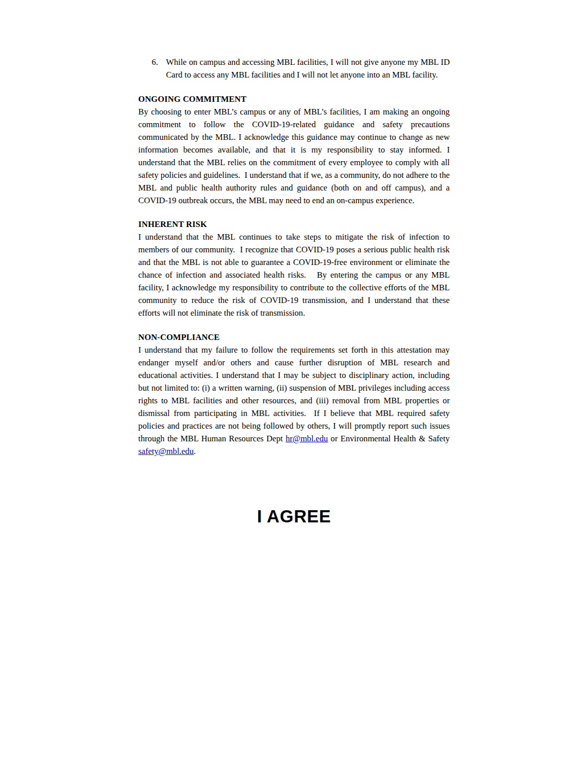While on campus and accessing MBL facilities, I will not give anyone my MBL ID Card to access any MBL facilities and I will not let anyone into an MBL facility.
ONGOING COMMITMENT
By choosing to enter MBL’s campus or any of MBL’s facilities, I am making an ongoing commitment to follow the COVID-19-related guidance and safety precautions communicated by the MBL. I acknowledge this guidance may continue to change as new information becomes available, and that it is my responsibility to stay informed. I understand that the MBL relies on the commitment of every employee to comply with all safety policies and guidelines. I understand that if we, as a community, do not adhere to the MBL and public health authority rules and guidance (both on and off campus), and a COVID-19 outbreak occurs, the MBL may need to end an on-campus experience.
INHERENT RISK
I understand that the MBL continues to take steps to mitigate the risk of infection to members of our community. I recognize that COVID-19 poses a serious public health risk and that the MBL is not able to guarantee a COVID-19-free environment or eliminate the chance of infection and associated health risks. By entering the campus or any MBL facility, I acknowledge my responsibility to contribute to the collective efforts of the MBL community to reduce the risk of COVID-19 transmission, and I understand that these efforts will not eliminate the risk of transmission.
NON-COMPLIANCE
I understand that my failure to follow the requirements set forth in this attestation may endanger myself and/or others and cause further disruption of MBL research and educational activities. I understand that I may be subject to disciplinary action, including but not limited to: (i) a written warning, (ii) suspension of MBL privileges including access rights to MBL facilities and other resources, and (iii) removal from MBL properties or dismissal from participating in MBL activities. If I believe that MBL required safety policies and practices are not being followed by others, I will promptly report such issues through the MBL Human Resources Dept hr@mbl.edu or Environmental Health & Safety safety@mbl.edu.
I AGREE